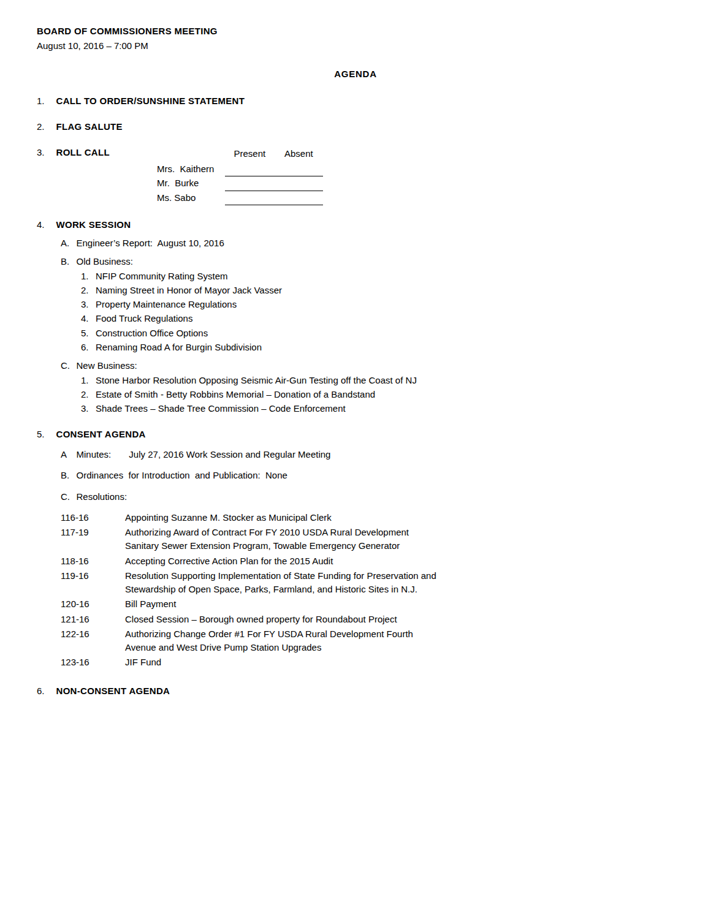BOARD OF COMMISSIONERS MEETING
August 10, 2016 – 7:00 PM
AGENDA
1. CALL TO ORDER/SUNSHINE STATEMENT
2. FLAG SALUTE
3. ROLL CALL
| | Present | Absent |
| Mrs. Kaithern | | |
| Mr. Burke | | |
| Ms. Sabo | | |
4. WORK SESSION
A. Engineer’s Report: August 10, 2016
B. Old Business:
1. NFIP Community Rating System
2. Naming Street in Honor of Mayor Jack Vasser
3. Property Maintenance Regulations
4. Food Truck Regulations
5. Construction Office Options
6. Renaming Road A for Burgin Subdivision
C. New Business:
1. Stone Harbor Resolution Opposing Seismic Air-Gun Testing off the Coast of NJ
2. Estate of Smith - Betty Robbins Memorial – Donation of a Bandstand
3. Shade Trees – Shade Tree Commission – Code Enforcement
5. CONSENT AGENDA
AMinutes: July 27, 2016 Work Session and Regular Meeting
B. Ordinances for Introduction and Publication: None
C. Resolutions:
| 116-16 | Appointing Suzanne M. Stocker as Municipal Clerk |
| 117-19 | Authorizing Award of Contract For FY 2010 USDA Rural Development Sanitary Sewer Extension Program, Towable Emergency Generator |
| 118-16 | Accepting Corrective Action Plan for the 2015 Audit |
| 119-16 | Resolution Supporting Implementation of State Funding for Preservation and Stewardship of Open Space, Parks, Farmland, and Historic Sites in N.J. |
| 120-16 | Bill Payment |
| 121-16 | Closed Session – Borough owned property for Roundabout Project |
| 122-16 | Authorizing Change Order #1 For FY USDA Rural Development Fourth Avenue and West Drive Pump Station Upgrades |
| 123-16 | JIF Fund |
6. NON-CONSENT AGENDA